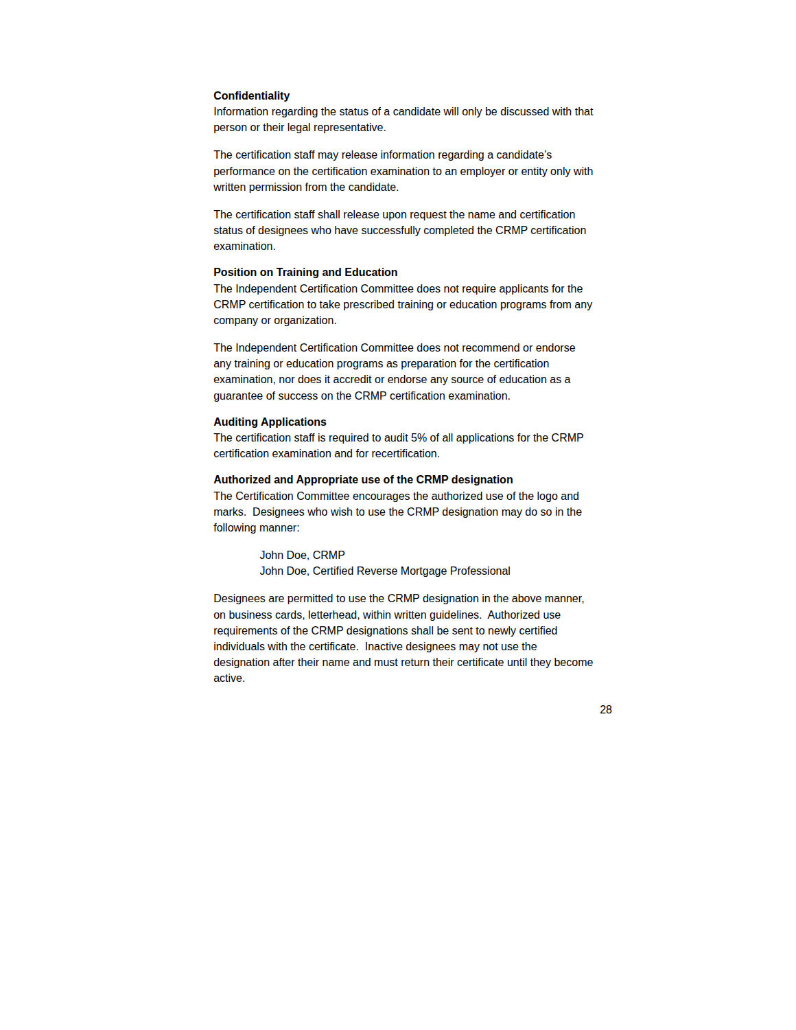Confidentiality
Information regarding the status of a candidate will only be discussed with that person or their legal representative.
The certification staff may release information regarding a candidate’s performance on the certification examination to an employer or entity only with written permission from the candidate.
The certification staff shall release upon request the name and certification status of designees who have successfully completed the CRMP certification examination.
Position on Training and Education
The Independent Certification Committee does not require applicants for the CRMP certification to take prescribed training or education programs from any company or organization.
The Independent Certification Committee does not recommend or endorse any training or education programs as preparation for the certification examination, nor does it accredit or endorse any source of education as a guarantee of success on the CRMP certification examination.
Auditing Applications
The certification staff is required to audit 5% of all applications for the CRMP certification examination and for recertification.
Authorized and Appropriate use of the CRMP designation
The Certification Committee encourages the authorized use of the logo and marks. Designees who wish to use the CRMP designation may do so in the following manner:
John Doe, CRMP
John Doe, Certified Reverse Mortgage Professional
Designees are permitted to use the CRMP designation in the above manner, on business cards, letterhead, within written guidelines. Authorized use requirements of the CRMP designations shall be sent to newly certified individuals with the certificate. Inactive designees may not use the designation after their name and must return their certificate until they become active.
28